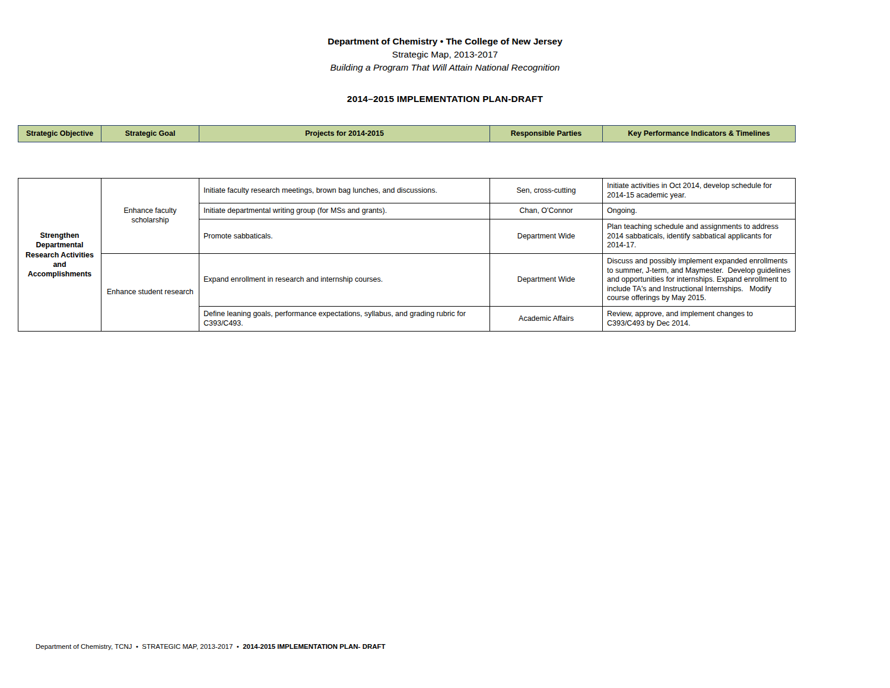Department of Chemistry • The College of New Jersey
Strategic Map, 2013-2017
Building a Program That Will Attain National Recognition
2014–2015 IMPLEMENTATION PLAN-DRAFT
| Strategic Objective | Strategic Goal | Projects for 2014-2015 | Responsible Parties | Key Performance Indicators & Timelines |
| --- | --- | --- | --- | --- |
| Strengthen Departmental Research Activities and Accomplishments | Enhance faculty scholarship | Initiate faculty research meetings, brown bag lunches, and discussions. | Sen, cross-cutting | Initiate activities in Oct 2014, develop schedule for 2014-15 academic year. |
| Initiate departmental writing group (for MSs and grants). | Chan, O'Connor | Ongoing. |
| Promote sabbaticals. | Department Wide | Plan teaching schedule and assignments to address 2014 sabbaticals, identify sabbatical applicants for 2014-17. |
| Enhance student research | Expand enrollment in research and internship courses. | Department Wide | Discuss and possibly implement expanded enrollments to summer, J-term, and Maymester. Develop guidelines and opportunities for internships. Expand enrollment to include TA's and Instructional Internships. Modify course offerings by May 2015. |
| Define leaning goals, performance expectations, syllabus, and grading rubric for C393/C493. | Academic Affairs | Review, approve, and implement changes to C393/C493 by Dec 2014. |
Department of Chemistry, TCNJ • STRATEGIC MAP, 2013-2017 • 2014-2015 IMPLEMENTATION PLAN- DRAFT